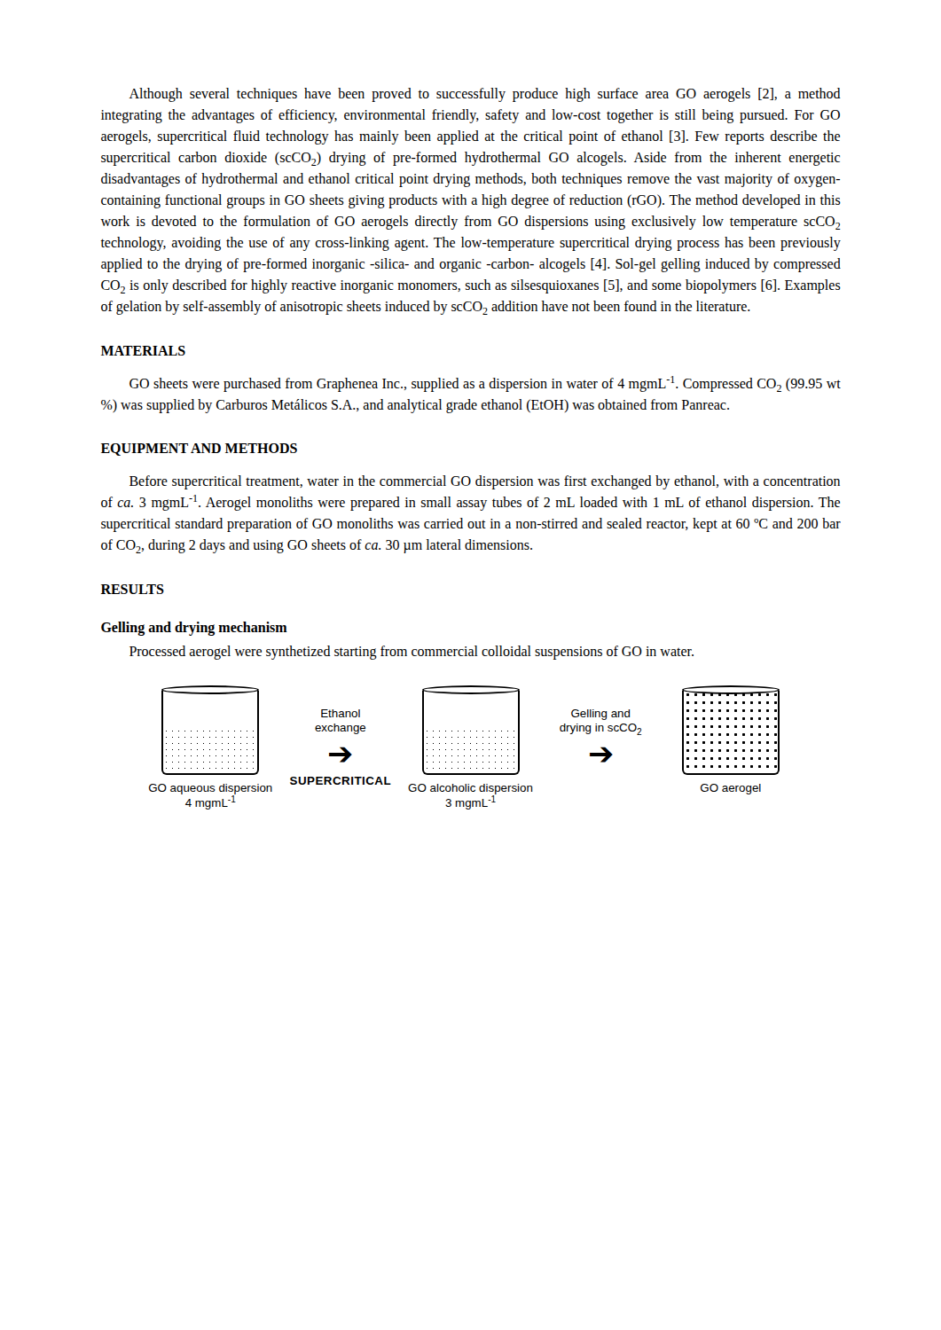Although several techniques have been proved to successfully produce high surface area GO aerogels [2], a method integrating the advantages of efficiency, environmental friendly, safety and low-cost together is still being pursued. For GO aerogels, supercritical fluid technology has mainly been applied at the critical point of ethanol [3]. Few reports describe the supercritical carbon dioxide (scCO2) drying of pre-formed hydrothermal GO alcogels. Aside from the inherent energetic disadvantages of hydrothermal and ethanol critical point drying methods, both techniques remove the vast majority of oxygen-containing functional groups in GO sheets giving products with a high degree of reduction (rGO). The method developed in this work is devoted to the formulation of GO aerogels directly from GO dispersions using exclusively low temperature scCO2 technology, avoiding the use of any cross-linking agent. The low-temperature supercritical drying process has been previously applied to the drying of pre-formed inorganic -silica- and organic -carbon- alcogels [4]. Sol-gel gelling induced by compressed CO2 is only described for highly reactive inorganic monomers, such as silsesquioxanes [5], and some biopolymers [6]. Examples of gelation by self-assembly of anisotropic sheets induced by scCO2 addition have not been found in the literature.
MATERIALS
GO sheets were purchased from Graphenea Inc., supplied as a dispersion in water of 4 mgmL-1. Compressed CO2 (99.95 wt %) was supplied by Carburos Metálicos S.A., and analytical grade ethanol (EtOH) was obtained from Panreac.
EQUIPMENT AND METHODS
Before supercritical treatment, water in the commercial GO dispersion was first exchanged by ethanol, with a concentration of ca. 3 mgmL-1. Aerogel monoliths were prepared in small assay tubes of 2 mL loaded with 1 mL of ethanol dispersion. The supercritical standard preparation of GO monoliths was carried out in a non-stirred and sealed reactor, kept at 60 ºC and 200 bar of CO2, during 2 days and using GO sheets of ca. 30 µm lateral dimensions.
RESULTS
Gelling and drying mechanism
Processed aerogel were synthetized starting from commercial colloidal suspensions of GO in water.
GO aqueous dispersion
4 mgmL-1
Ethanol
exchange
➔
SUPERCRITICAL
GO alcoholic dispersion
3 mgmL-1
Gelling and
drying in scCO2
➔
GO aerogel